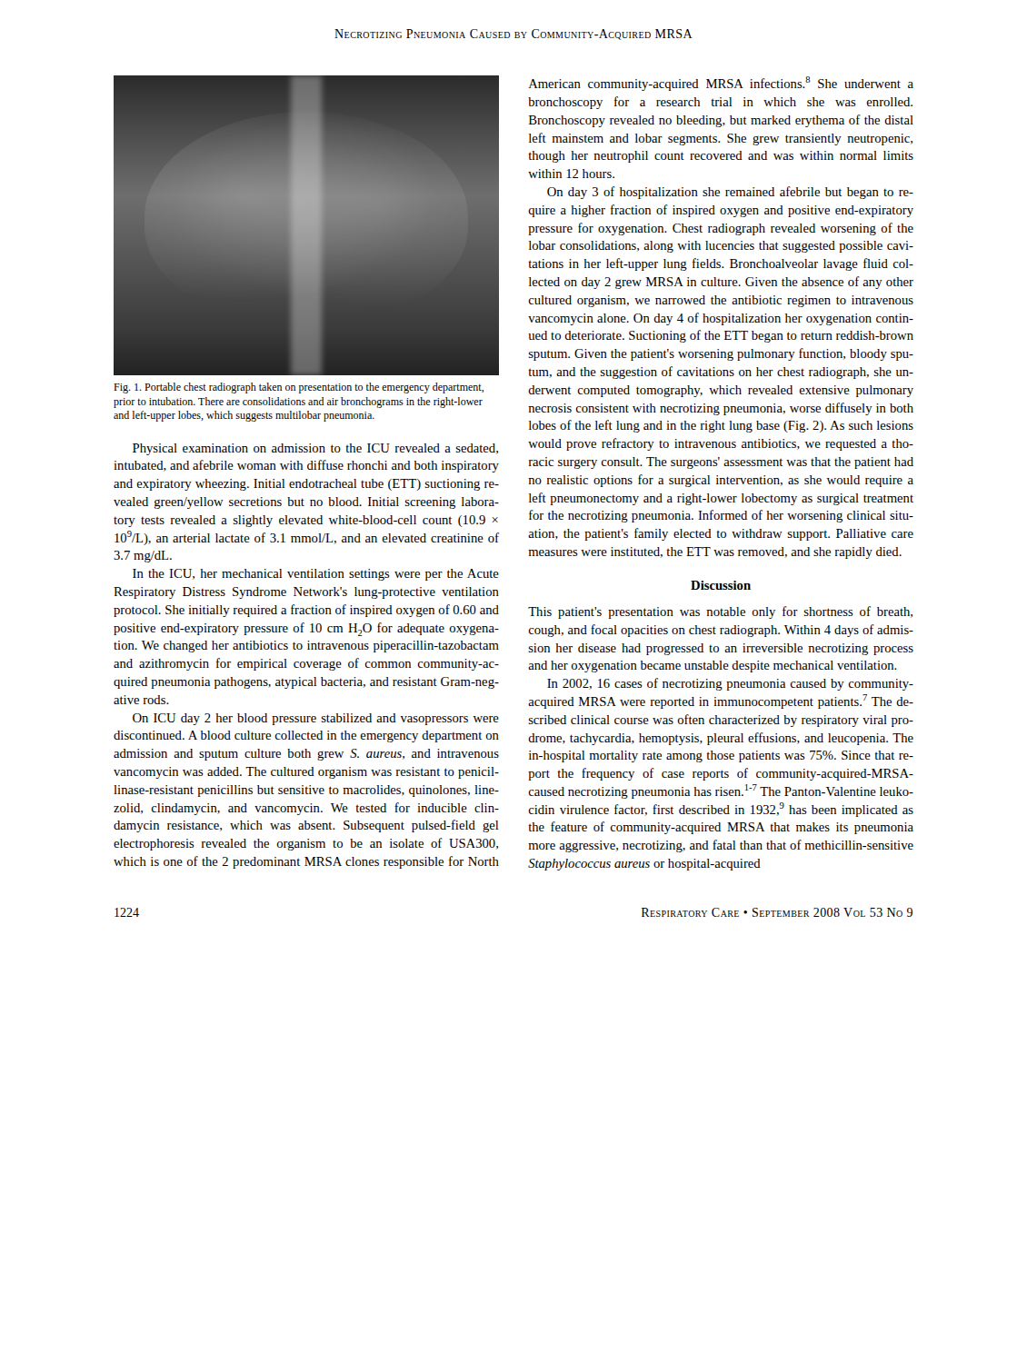Necrotizing Pneumonia Caused by Community-Acquired MRSA
Fig. 1. Portable chest radiograph taken on presentation to the emergency department, prior to intubation. There are consolidations and air bronchograms in the right-lower and left-upper lobes, which suggests multilobar pneumonia.
Physical examination on admission to the ICU revealed a sedated, intubated, and afebrile woman with diffuse rhonchi and both inspiratory and expiratory wheezing. Initial endotracheal tube (ETT) suctioning revealed green/yellow secretions but no blood. Initial screening laboratory tests revealed a slightly elevated white-blood-cell count (10.9 × 109/L), an arterial lactate of 3.1 mmol/L, and an elevated creatinine of 3.7 mg/dL.
In the ICU, her mechanical ventilation settings were per the Acute Respiratory Distress Syndrome Network's lung-protective ventilation protocol. She initially required a fraction of inspired oxygen of 0.60 and positive end-expiratory pressure of 10 cm H2 O for adequate oxygenation. We changed her antibiotics to intravenous piperacillin-tazobactam and azithromycin for empirical coverage of common community-acquired pneumonia pathogens, atypical bacteria, and resistant Gram-negative rods.
On ICU day 2 her blood pressure stabilized and vasopressors were discontinued. A blood culture collected in the emergency department on admission and sputum culture both grew S. aureus, and intravenous vancomycin was added. The cultured organism was resistant to penicillinase-resistant penicillins but sensitive to macrolides, quinolones, linezolid, clindamycin, and vancomycin. We tested for inducible clindamycin resistance, which was absent. Subsequent pulsed-field gel electrophoresis revealed the organism to be an isolate of USA300, which is one of the 2 predominant MRSA clones responsible for North American community-acquired MRSA infections.8 She underwent a bronchoscopy for a research trial in which she was enrolled. Bronchoscopy revealed no bleeding, but marked erythema of the distal left mainstem and lobar segments. She grew transiently neutropenic, though her neutrophil count recovered and was within normal limits within 12 hours.
On day 3 of hospitalization she remained afebrile but began to require a higher fraction of inspired oxygen and positive end-expiratory pressure for oxygenation. Chest radiograph revealed worsening of the lobar consolidations, along with lucencies that suggested possible cavitations in her left-upper lung fields. Bronchoalveolar lavage fluid collected on day 2 grew MRSA in culture. Given the absence of any other cultured organism, we narrowed the antibiotic regimen to intravenous vancomycin alone. On day 4 of hospitalization her oxygenation continued to deteriorate. Suctioning of the ETT began to return reddish-brown sputum. Given the patient's worsening pulmonary function, bloody sputum, and the suggestion of cavitations on her chest radiograph, she underwent computed tomography, which revealed extensive pulmonary necrosis consistent with necrotizing pneumonia, worse diffusely in both lobes of the left lung and in the right lung base (Fig. 2). As such lesions would prove refractory to intravenous antibiotics, we requested a thoracic surgery consult. The surgeons' assessment was that the patient had no realistic options for a surgical intervention, as she would require a left pneumonectomy and a right-lower lobectomy as surgical treatment for the necrotizing pneumonia. Informed of her worsening clinical situation, the patient's family elected to withdraw support. Palliative care measures were instituted, the ETT was removed, and she rapidly died.
Discussion
This patient's presentation was notable only for shortness of breath, cough, and focal opacities on chest radiograph. Within 4 days of admission her disease had progressed to an irreversible necrotizing process and her oxygenation became unstable despite mechanical ventilation.
In 2002, 16 cases of necrotizing pneumonia caused by community-acquired MRSA were reported in immunocompetent patients.7 The described clinical course was often characterized by respiratory viral prodrome, tachycardia, hemoptysis, pleural effusions, and leucopenia. The in-hospital mortality rate among those patients was 75%. Since that report the frequency of case reports of community-acquired-MRSA-caused necrotizing pneumonia has risen.1-7 The Panton-Valentine leukocidin virulence factor, first described in 1932,9 has been implicated as the feature of community-acquired MRSA that makes its pneumonia more aggressive, necrotizing, and fatal than that of methicillin-sensitive Staphylococcus aureus or hospital-acquired
1224 Respiratory Care • September 2008 Vol 53 No 9